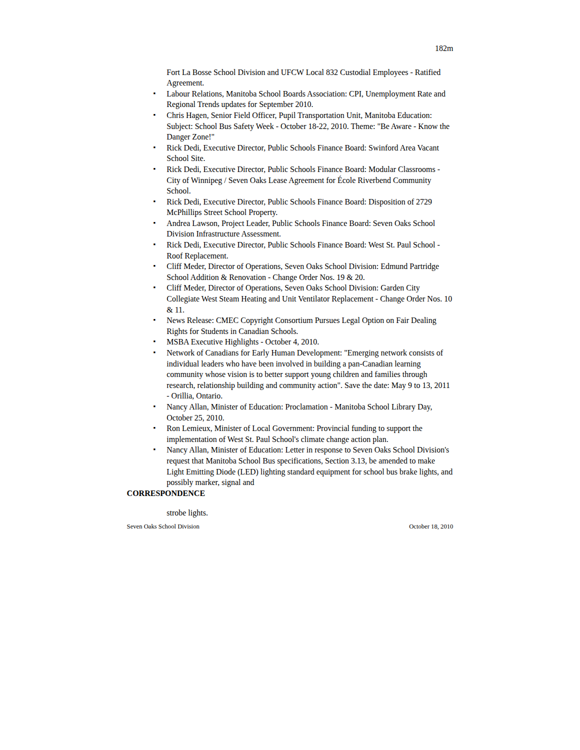182m
Fort La Bosse School Division and UFCW Local 832 Custodial Employees - Ratified Agreement.
Labour Relations, Manitoba School Boards Association: CPI, Unemployment Rate and Regional Trends updates for September 2010.
Chris Hagen, Senior Field Officer, Pupil Transportation Unit, Manitoba Education: Subject: School Bus Safety Week - October 18-22, 2010. Theme: "Be Aware - Know the Danger Zone!"
Rick Dedi, Executive Director, Public Schools Finance Board: Swinford Area Vacant School Site.
Rick Dedi, Executive Director, Public Schools Finance Board: Modular Classrooms - City of Winnipeg / Seven Oaks Lease Agreement for École Riverbend Community School.
Rick Dedi, Executive Director, Public Schools Finance Board: Disposition of 2729 McPhillips Street School Property.
Andrea Lawson, Project Leader, Public Schools Finance Board: Seven Oaks School Division Infrastructure Assessment.
Rick Dedi, Executive Director, Public Schools Finance Board: West St. Paul School - Roof Replacement.
Cliff Meder, Director of Operations, Seven Oaks School Division: Edmund Partridge School Addition & Renovation - Change Order Nos. 19 & 20.
Cliff Meder, Director of Operations, Seven Oaks School Division: Garden City Collegiate West Steam Heating and Unit Ventilator Replacement - Change Order Nos. 10 & 11.
News Release: CMEC Copyright Consortium Pursues Legal Option on Fair Dealing Rights for Students in Canadian Schools.
MSBA Executive Highlights - October 4, 2010.
Network of Canadians for Early Human Development: "Emerging network consists of individual leaders who have been involved in building a pan-Canadian learning community whose vision is to better support young children and families through research, relationship building and community action". Save the date: May 9 to 13, 2011 - Orillia, Ontario.
Nancy Allan, Minister of Education: Proclamation - Manitoba School Library Day, October 25, 2010.
Ron Lemieux, Minister of Local Government: Provincial funding to support the implementation of West St. Paul School's climate change action plan.
Nancy Allan, Minister of Education: Letter in response to Seven Oaks School Division's request that Manitoba School Bus specifications, Section 3.13, be amended to make Light Emitting Diode (LED) lighting standard equipment for school bus brake lights, and possibly marker, signal and
CORRESPONDENCE
strobe lights.
Seven Oaks School Division October 18, 2010